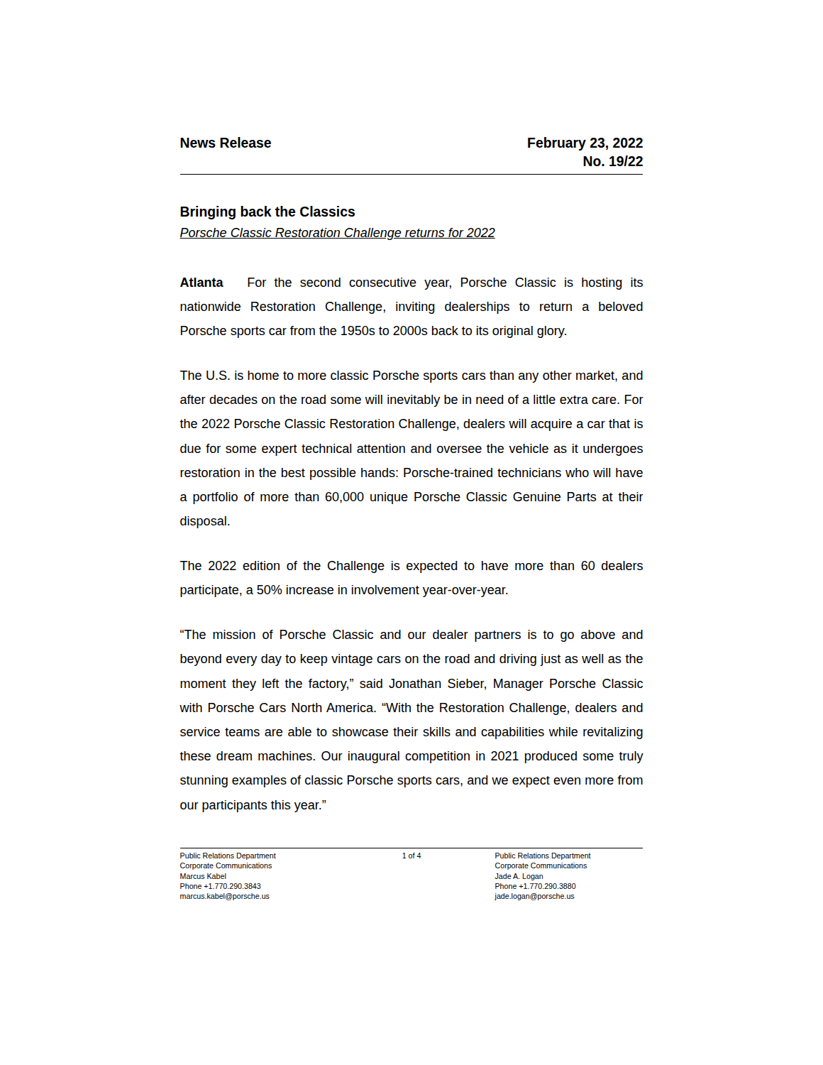PORSCHE
News Release
February 23, 2022
No. 19/22
Bringing back the Classics
Porsche Classic Restoration Challenge returns for 2022
Atlanta For the second consecutive year, Porsche Classic is hosting its nationwide Restoration Challenge, inviting dealerships to return a beloved Porsche sports car from the 1950s to 2000s back to its original glory.
The U.S. is home to more classic Porsche sports cars than any other market, and after decades on the road some will inevitably be in need of a little extra care. For the 2022 Porsche Classic Restoration Challenge, dealers will acquire a car that is due for some expert technical attention and oversee the vehicle as it undergoes restoration in the best possible hands: Porsche-trained technicians who will have a portfolio of more than 60,000 unique Porsche Classic Genuine Parts at their disposal.
The 2022 edition of the Challenge is expected to have more than 60 dealers participate, a 50% increase in involvement year-over-year.
“The mission of Porsche Classic and our dealer partners is to go above and beyond every day to keep vintage cars on the road and driving just as well as the moment they left the factory,” said Jonathan Sieber, Manager Porsche Classic with Porsche Cars North America. “With the Restoration Challenge, dealers and service teams are able to showcase their skills and capabilities while revitalizing these dream machines. Our inaugural competition in 2021 produced some truly stunning examples of classic Porsche sports cars, and we expect even more from our participants this year.”
Public Relations Department
Corporate Communications
Marcus Kabel
Phone +1.770.290.3843
marcus.kabel@porsche.us
1 of 4
Public Relations Department
Corporate Communications
Jade A. Logan
Phone +1.770.290.3880
jade.logan@porsche.us